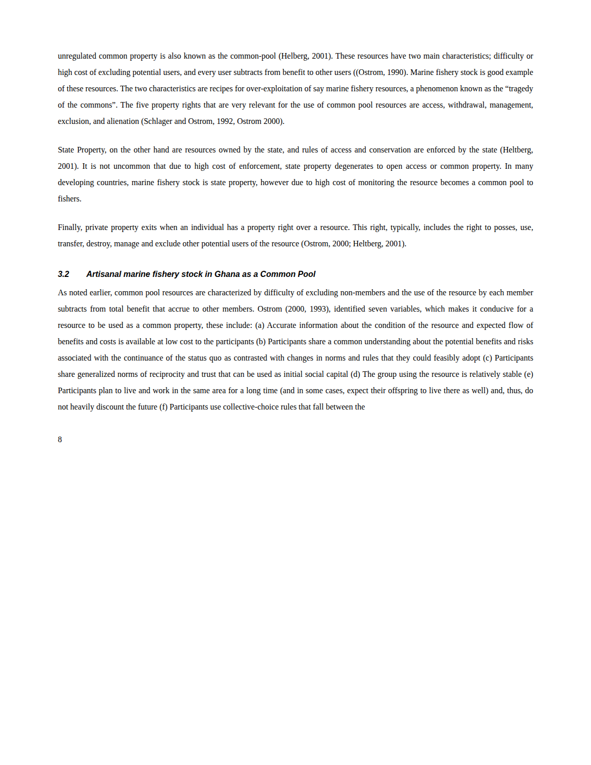unregulated common property is also known as the common-pool (Helberg, 2001). These resources have two main characteristics; difficulty or high cost of excluding potential users, and every user subtracts from benefit to other users ((Ostrom, 1990). Marine fishery stock is good example of these resources. The two characteristics are recipes for over-exploitation of say marine fishery resources, a phenomenon known as the “tragedy of the commons”. The five property rights that are very relevant for the use of common pool resources are access, withdrawal, management, exclusion, and alienation (Schlager and Ostrom, 1992, Ostrom 2000).
State Property, on the other hand are resources owned by the state, and rules of access and conservation are enforced by the state (Heltberg, 2001). It is not uncommon that due to high cost of enforcement, state property degenerates to open access or common property. In many developing countries, marine fishery stock is state property, however due to high cost of monitoring the resource becomes a common pool to fishers.
Finally, private property exits when an individual has a property right over a resource. This right, typically, includes the right to posses, use, transfer, destroy, manage and exclude other potential users of the resource (Ostrom, 2000; Heltberg, 2001).
3.2 Artisanal marine fishery stock in Ghana as a Common Pool
As noted earlier, common pool resources are characterized by difficulty of excluding non-members and the use of the resource by each member subtracts from total benefit that accrue to other members. Ostrom (2000, 1993), identified seven variables, which makes it conducive for a resource to be used as a common property, these include: (a) Accurate information about the condition of the resource and expected flow of benefits and costs is available at low cost to the participants (b) Participants share a common understanding about the potential benefits and risks associated with the continuance of the status quo as contrasted with changes in norms and rules that they could feasibly adopt (c) Participants share generalized norms of reciprocity and trust that can be used as initial social capital (d) The group using the resource is relatively stable (e) Participants plan to live and work in the same area for a long time (and in some cases, expect their offspring to live there as well) and, thus, do not heavily discount the future (f) Participants use collective-choice rules that fall between the
8